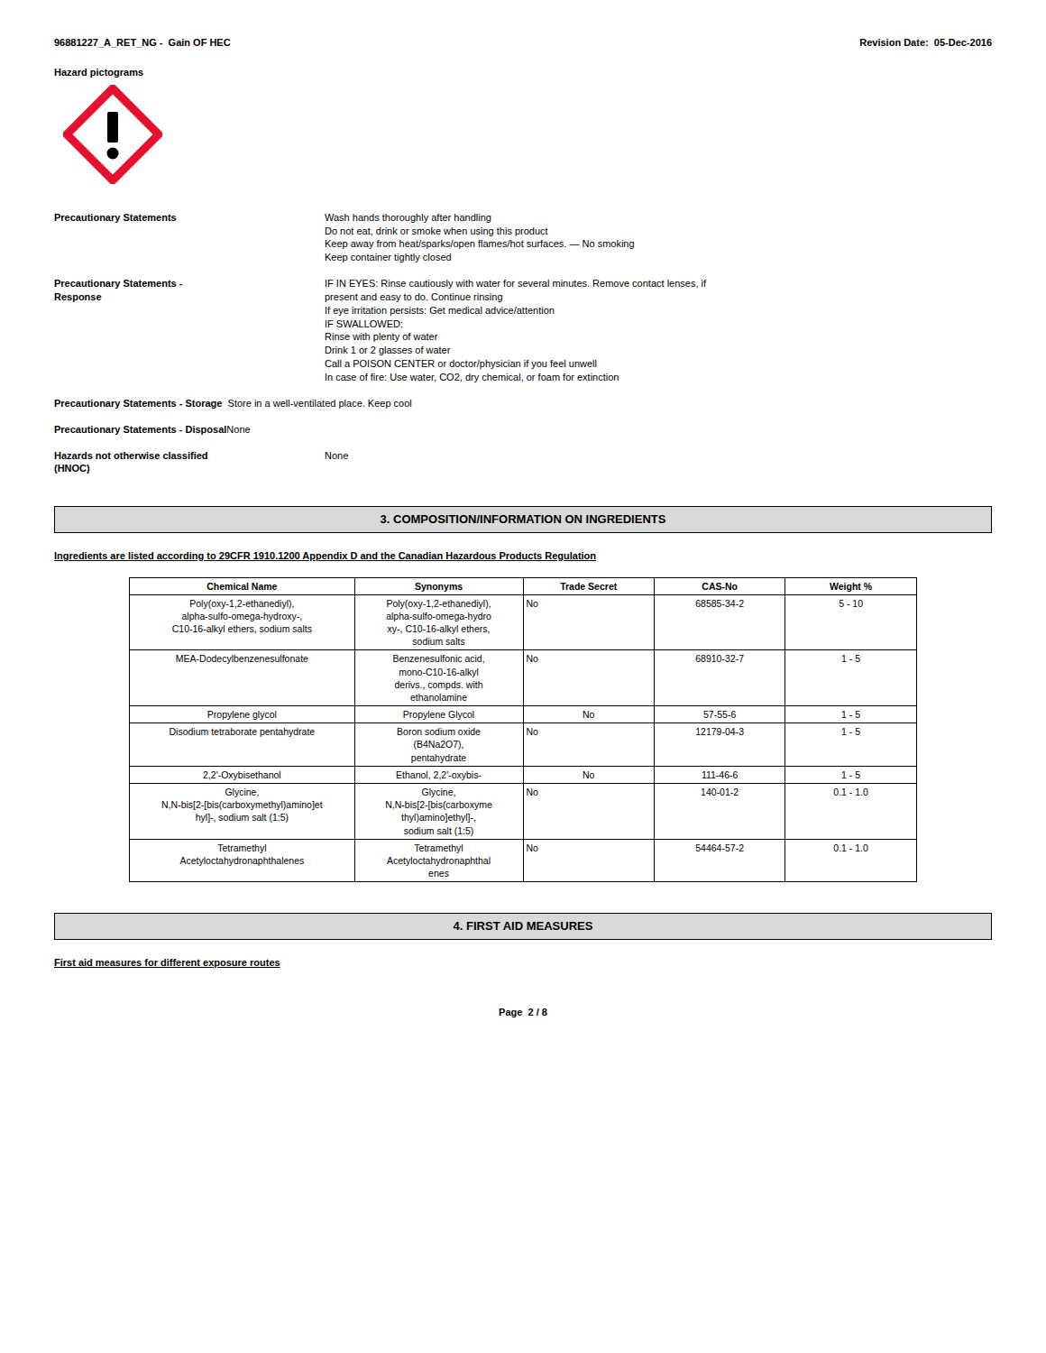96881227_A_RET_NG - Gain OF HEC
Revision Date: 05-Dec-2016
Hazard pictograms
Precautionary Statements
Wash hands thoroughly after handling
Do not eat, drink or smoke when using this product
Keep away from heat/sparks/open flames/hot surfaces. — No smoking
Keep container tightly closed
Precautionary Statements -
Response
IF IN EYES: Rinse cautiously with water for several minutes. Remove contact lenses, if
present and easy to do. Continue rinsing
If eye irritation persists: Get medical advice/attention
IF SWALLOWED:
Rinse with plenty of water
Drink 1 or 2 glasses of water
Call a POISON CENTER or doctor/physician if you feel unwell
In case of fire: Use water, CO2, dry chemical, or foam for extinction
Precautionary Statements - Storage Store in a well-ventilated place. Keep cool
Precautionary Statements - Disposal None
Hazards not otherwise classified
(HNOC)
None
3. COMPOSITION/INFORMATION ON INGREDIENTS
Ingredients are listed according to 29CFR 1910.1200 Appendix D and the Canadian Hazardous Products Regulation
| Chemical Name | Synonyms | Trade Secret | CAS-No | Weight % |
| --- | --- | --- | --- | --- |
| Poly(oxy-1,2-ethanediyl), alpha-sulfo-omega-hydroxy-, C10-16-alkyl ethers, sodium salts | Poly(oxy-1,2-ethanediyl), alpha-sulfo-omega-hydro xy-, C10-16-alkyl ethers, sodium salts | No | 68585-34-2 | 5 - 10 |
| MEA-Dodecylbenzenesulfonate | Benzenesulfonic acid, mono-C10-16-alkyl derivs., compds. with ethanolamine | No | 68910-32-7 | 1 - 5 |
| Propylene glycol | Propylene Glycol | No | 57-55-6 | 1 - 5 |
| Disodium tetraborate pentahydrate | Boron sodium oxide (B4Na2O7), pentahydrate | No | 12179-04-3 | 1 - 5 |
| 2,2'-Oxybisethanol | Ethanol, 2,2'-oxybis- | No | 111-46-6 | 1 - 5 |
| Glycine, N,N-bis[2-[bis(carboxymethyl)amino]et hyl]-, sodium salt (1:5) | Glycine, N,N-bis[2-[bis(carboxyme thyl)amino]ethyl]-, sodium salt (1:5) | No | 140-01-2 | 0.1 - 1.0 |
| Tetramethyl Acetyloctahydronaphthalenes | Tetramethyl Acetyloctahydronaphthal enes | No | 54464-57-2 | 0.1 - 1.0 |
4. FIRST AID MEASURES
First aid measures for different exposure routes
Page 2 / 8